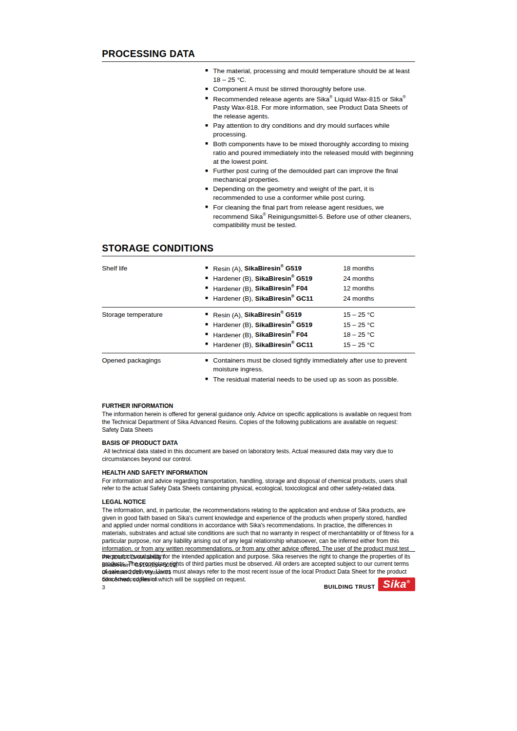Processing Data
The material, processing and mould temperature should be at least 18 – 25 °C.
Component A must be stirred thoroughly before use.
Recommended release agents are Sika® Liquid Wax-815 or Sika® Pasty Wax-818. For more information, see Product Data Sheets of the release agents.
Pay attention to dry conditions and dry mould surfaces while processing.
Both components have to be mixed thoroughly according to mixing ratio and poured immediately into the released mould with beginning at the lowest point.
Further post curing of the demoulded part can improve the final mechanical properties.
Depending on the geometry and weight of the part, it is recommended to use a conformer while post curing.
For cleaning the final part from release agent residues, we recommend Sika® Reinigungsmittel-5. Before use of other cleaners, compatibility must be tested.
Storage Conditions
| Shelf life | Resin (A), SikaBiresin ® G519 18 months Hardener (B), SikaBiresin ® G519 24 months Hardener (B), SikaBiresin ® F04 12 months Hardener (B), SikaBiresin ® GC11 24 months |
| Storage temperature | Resin (A), SikaBiresin ® G519 15 – 25 °C Hardener (B), SikaBiresin ® G519 15 – 25 °C Hardener (B), SikaBiresin ® F04 18 – 25 °C Hardener (B), SikaBiresin ® GC11 15 – 25 °C |
| Opened packagings | Containers must be closed tightly immediately after use to prevent moisture ingress. The residual material needs to be used up as soon as possible. |
Further Information
The information herein is offered for general guidance only. Advice on specific applications is available on request from the Technical Department of Sika Advanced Resins. Copies of the following publications are available on request: Safety Data Sheets
Basis of Product Data
All technical data stated in this document are based on laboratory tests. Actual measured data may vary due to circumstances beyond our control.
Health and Safety Information
For information and advice regarding transportation, handling, storage and disposal of chemical products, users shall refer to the actual Safety Data Sheets containing physical, ecological, toxicological and other safety-related data.
Legal Notice
The information, and, in particular, the recommendations relating to the application and enduse of Sika products, are given in good faith based on Sika's current knowledge and experience of the products when properly stored, handled and applied under normal conditions in accordance with Sika's recommendations. In practice, the differences in materials, substrates and actual site conditions are such that no warranty in respect of merchantability or of fitness for a particular purpose, nor any liability arising out of any legal relationship whatsoever, can be inferred either from this information, or from any written recommendations, or from any other advice offered. The user of the product must test the product's suitability for the intended application and purpose. Sika reserves the right to change the properties of its products. The proprietary rights of third parties must be observed. All orders are accepted subject to our current terms of sale and delivery. Users must always refer to the most recent issue of the local Product Data Sheet for the product concerned, copies of which will be supplied on request.
PRODUCT DATA SHEET
SikaBiresin® G519 (Epo 5019)
Dezember 2019, Version 01
Sika Advanced Resins
3
BUILDING TRUST Sika®